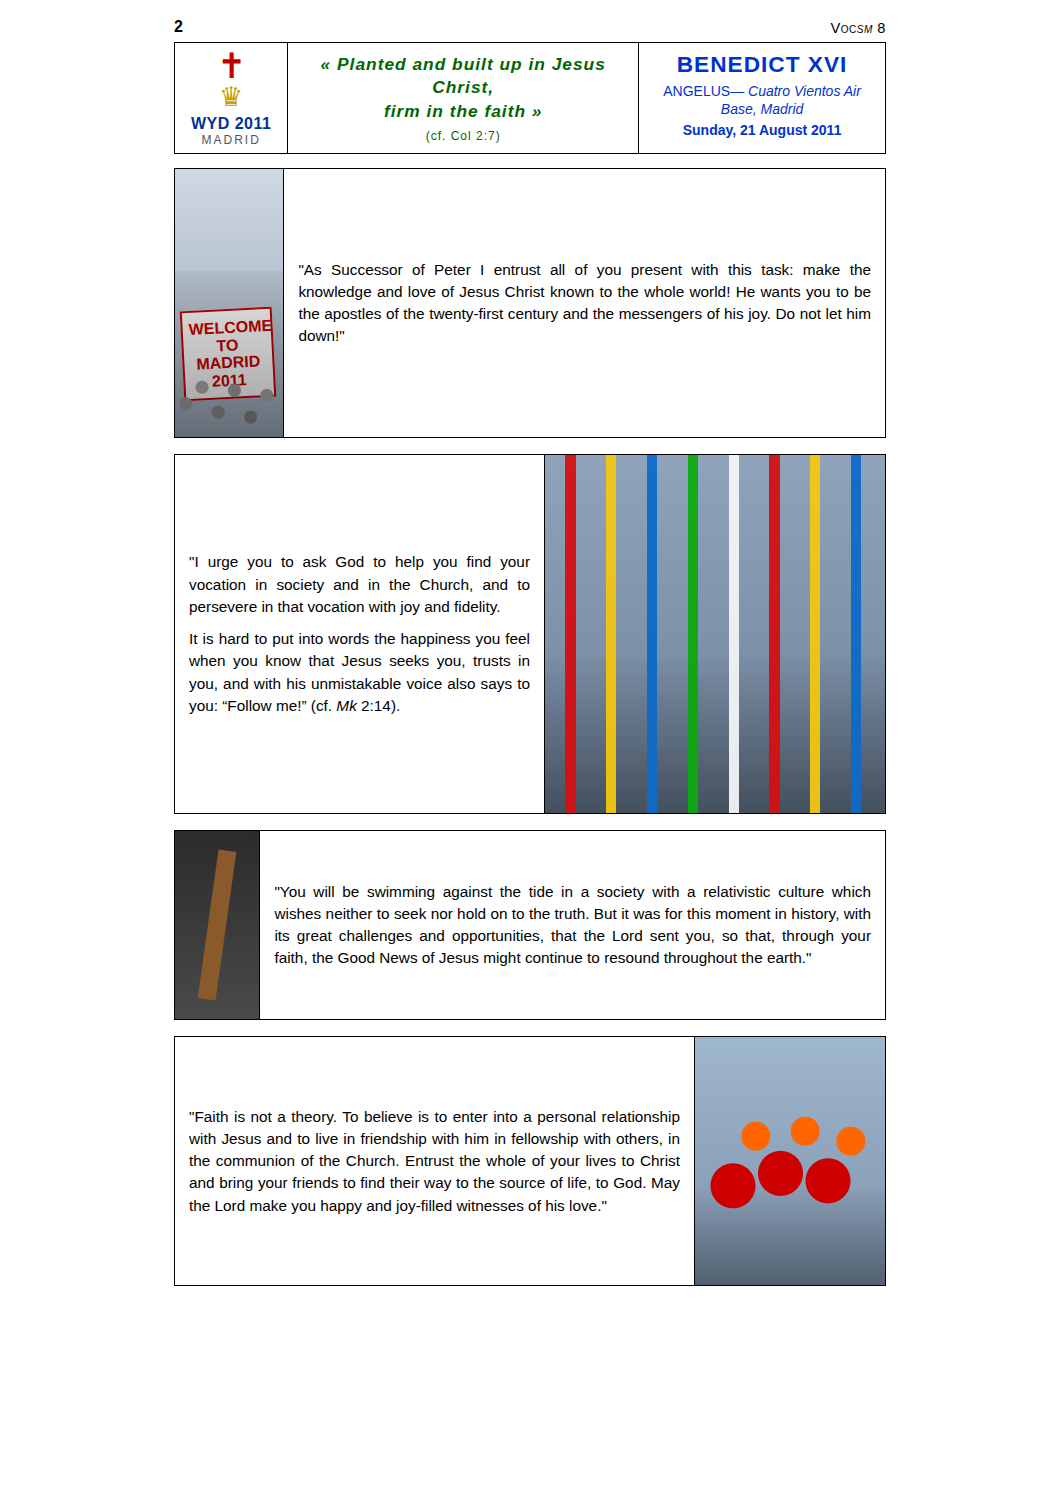2 Vocsm 8
✝
♛
WYD 2011
MADRID
« Planted and built up in Jesus Christ,
firm in the faith »
(cf. Col 2:7)
BENEDICT XVI
ANGELUS— Cuatro Vientos Air Base, Madrid
Sunday, 21 August 2011
"As Successor of Peter I entrust all of you present with this task: make the knowledge and love of Jesus Christ known to the whole world! He wants you to be the apostles of the twenty-first century and the messengers of his joy. Do not let him down!"
"I urge you to ask God to help you find your vocation in society and in the Church, and to persevere in that vocation with joy and fidelity.
It is hard to put into words the happiness you feel when you know that Jesus seeks you, trusts in you, and with his unmistakable voice also says to you: “Follow me!” (cf. Mk 2:14).
"You will be swimming against the tide in a society with a relativistic culture which wishes neither to seek nor hold on to the truth. But it was for this moment in history, with its great challenges and opportunities, that the Lord sent you, so that, through your faith, the Good News of Jesus might continue to resound throughout the earth."
"Faith is not a theory. To believe is to enter into a personal relationship with Jesus and to live in friendship with him in fellowship with others, in the communion of the Church. Entrust the whole of your lives to Christ and bring your friends to find their way to the source of life, to God. May the Lord make you happy and joy-filled witnesses of his love."